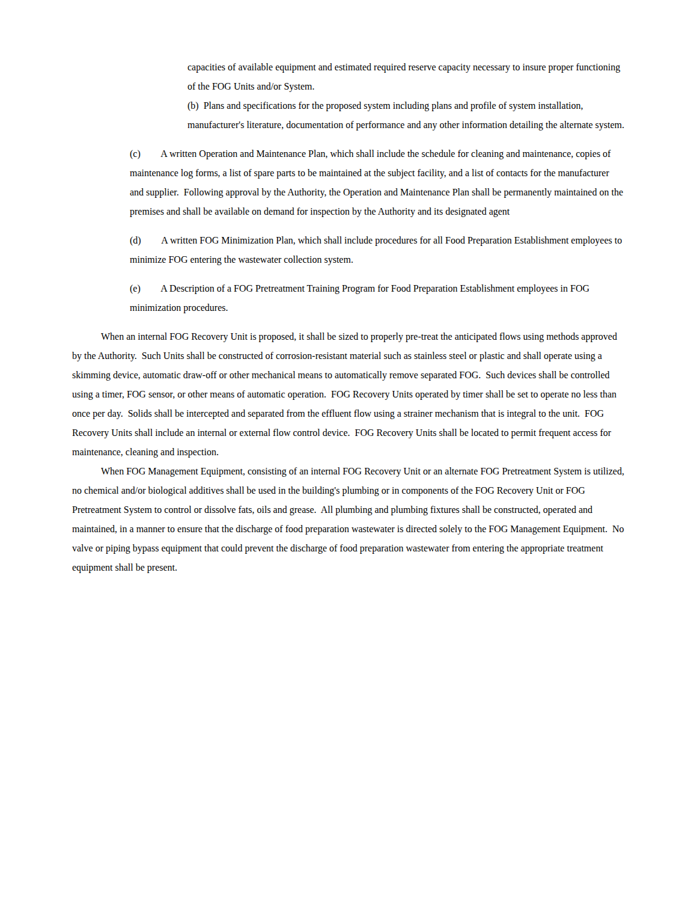capacities of available equipment and estimated required reserve capacity necessary to insure proper functioning of the FOG Units and/or System.
(b) Plans and specifications for the proposed system including plans and profile of system installation, manufacturer's literature, documentation of performance and any other information detailing the alternate system.
(c) A written Operation and Maintenance Plan, which shall include the schedule for cleaning and maintenance, copies of maintenance log forms, a list of spare parts to be maintained at the subject facility, and a list of contacts for the manufacturer and supplier. Following approval by the Authority, the Operation and Maintenance Plan shall be permanently maintained on the premises and shall be available on demand for inspection by the Authority and its designated agent
(d) A written FOG Minimization Plan, which shall include procedures for all Food Preparation Establishment employees to minimize FOG entering the wastewater collection system.
(e) A Description of a FOG Pretreatment Training Program for Food Preparation Establishment employees in FOG minimization procedures.
When an internal FOG Recovery Unit is proposed, it shall be sized to properly pre-treat the anticipated flows using methods approved by the Authority. Such Units shall be constructed of corrosion-resistant material such as stainless steel or plastic and shall operate using a skimming device, automatic draw-off or other mechanical means to automatically remove separated FOG. Such devices shall be controlled using a timer, FOG sensor, or other means of automatic operation. FOG Recovery Units operated by timer shall be set to operate no less than once per day. Solids shall be intercepted and separated from the effluent flow using a strainer mechanism that is integral to the unit. FOG Recovery Units shall include an internal or external flow control device. FOG Recovery Units shall be located to permit frequent access for maintenance, cleaning and inspection.
When FOG Management Equipment, consisting of an internal FOG Recovery Unit or an alternate FOG Pretreatment System is utilized, no chemical and/or biological additives shall be used in the building's plumbing or in components of the FOG Recovery Unit or FOG Pretreatment System to control or dissolve fats, oils and grease. All plumbing and plumbing fixtures shall be constructed, operated and maintained, in a manner to ensure that the discharge of food preparation wastewater is directed solely to the FOG Management Equipment. No valve or piping bypass equipment that could prevent the discharge of food preparation wastewater from entering the appropriate treatment equipment shall be present.